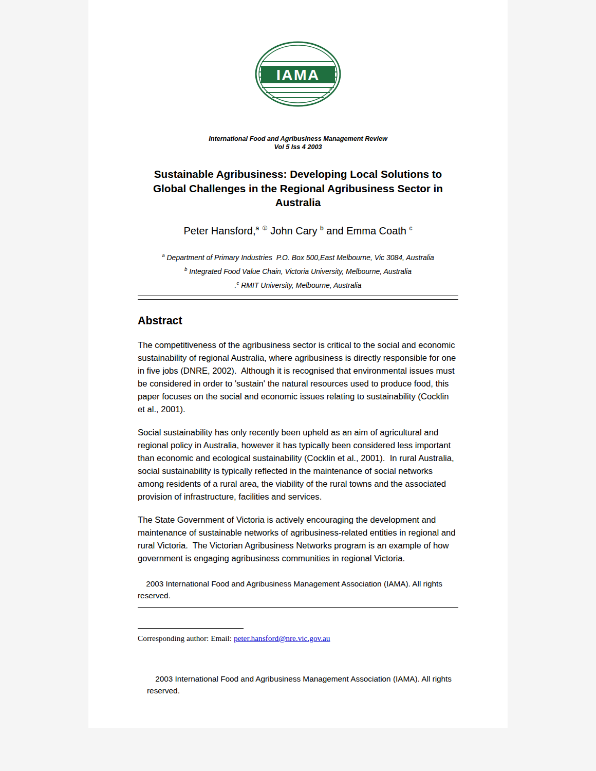IAMA ®
International Food and Agribusiness Management Review
Vol 5 Iss 4 2003
Sustainable Agribusiness: Developing Local Solutions to Global Challenges in the Regional Agribusiness Sector in Australia
Peter Hansford,a ① John Cary b and Emma Coath c
a Department of Primary Industries P.O. Box 500,East Melbourne, Vic 3084, Australia
b Integrated Food Value Chain, Victoria University, Melbourne, Australia
.c RMIT University, Melbourne, Australia
Abstract
The competitiveness of the agribusiness sector is critical to the social and economic sustainability of regional Australia, where agribusiness is directly responsible for one in five jobs (DNRE, 2002). Although it is recognised that environmental issues must be considered in order to 'sustain' the natural resources used to produce food, this paper focuses on the social and economic issues relating to sustainability (Cocklin et al., 2001).
Social sustainability has only recently been upheld as an aim of agricultural and regional policy in Australia, however it has typically been considered less important than economic and ecological sustainability (Cocklin et al., 2001). In rural Australia, social sustainability is typically reflected in the maintenance of social networks among residents of a rural area, the viability of the rural towns and the associated provision of infrastructure, facilities and services.
The State Government of Victoria is actively encouraging the development and maintenance of sustainable networks of agribusiness-related entities in regional and rural Victoria. The Victorian Agribusiness Networks program is an example of how government is engaging agribusiness communities in regional Victoria.
 2003 International Food and Agribusiness Management Association (IAMA). All rights reserved.
Corresponding author: Email: peter.hansford@nre.vic.gov.au
 2003 International Food and Agribusiness Management Association (IAMA). All rights reserved.